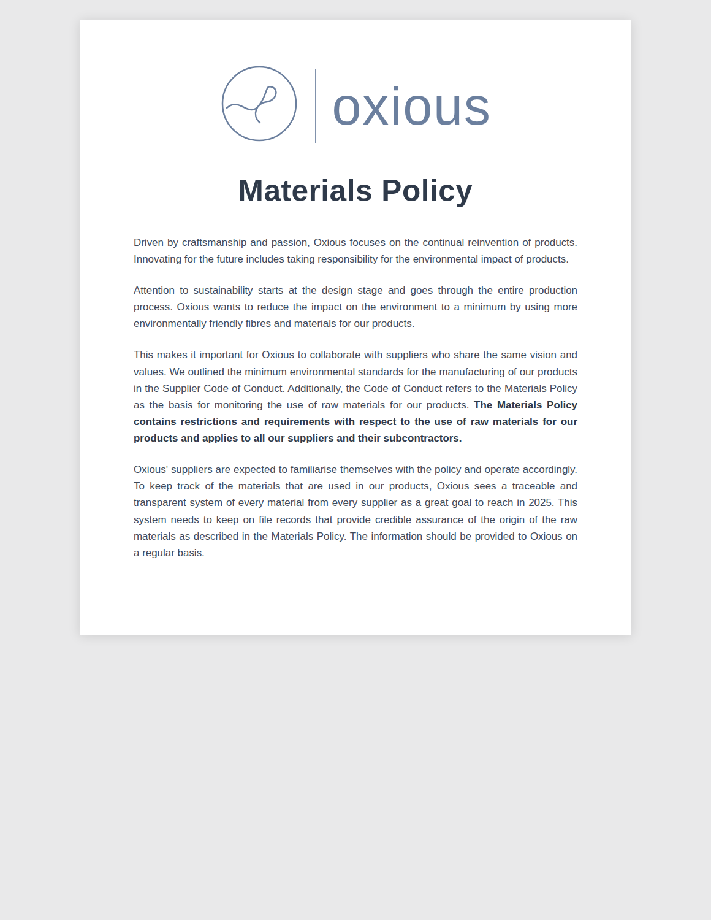oxious
Materials Policy
Driven by craftsmanship and passion, Oxious focuses on the continual reinvention of products. Innovating for the future includes taking responsibility for the environmental impact of products.
Attention to sustainability starts at the design stage and goes through the entire production process. Oxious wants to reduce the impact on the environment to a minimum by using more environmentally friendly fibres and materials for our products.
This makes it important for Oxious to collaborate with suppliers who share the same vision and values. We outlined the minimum environmental standards for the manufacturing of our products in the Supplier Code of Conduct. Additionally, the Code of Conduct refers to the Materials Policy as the basis for monitoring the use of raw materials for our products. The Materials Policy contains restrictions and requirements with respect to the use of raw materials for our products and applies to all our suppliers and their subcontractors.
Oxious' suppliers are expected to familiarise themselves with the policy and operate accordingly. To keep track of the materials that are used in our products, Oxious sees a traceable and transparent system of every material from every supplier as a great goal to reach in 2025. This system needs to keep on file records that provide credible assurance of the origin of the raw materials as described in the Materials Policy. The information should be provided to Oxious on a regular basis.